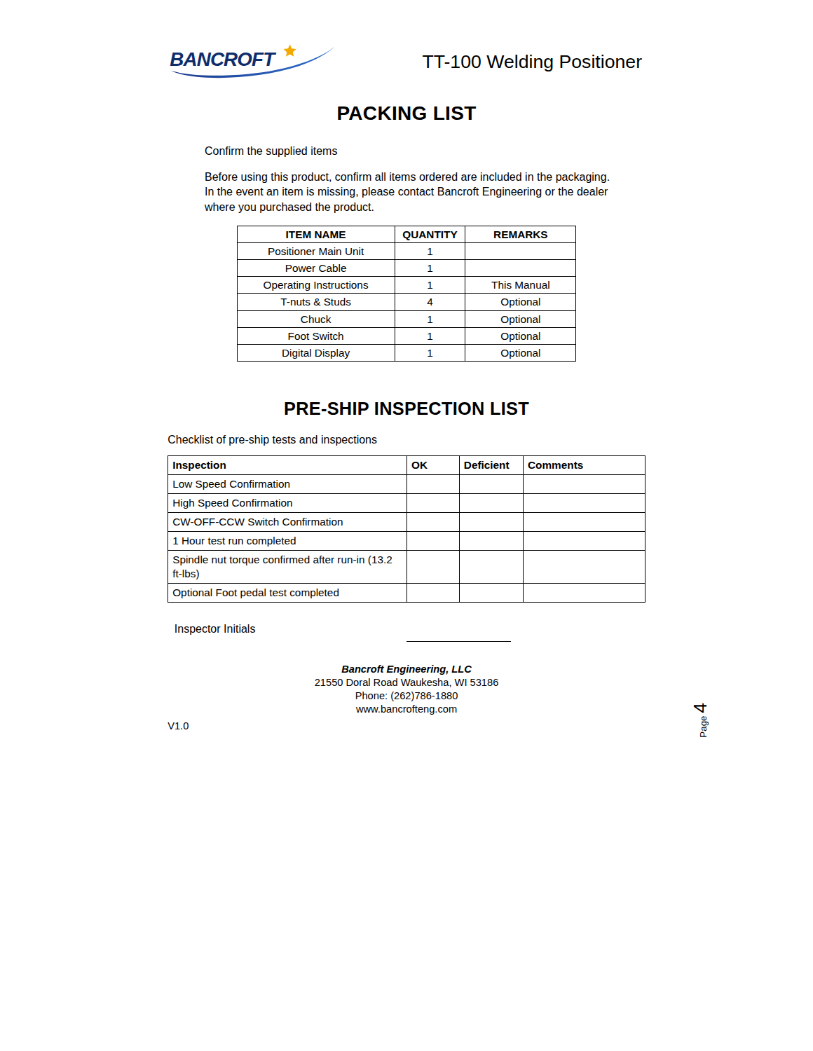BANCROFT
TT-100 Welding Positioner
PACKING LIST
Confirm the supplied items
Before using this product, confirm all items ordered are included in the packaging. In the event an item is missing, please contact Bancroft Engineering or the dealer where you purchased the product.
| ITEM NAME | QUANTITY | REMARKS |
| --- | --- | --- |
| Positioner Main Unit | 1 | |
| Power Cable | 1 | |
| Operating Instructions | 1 | This Manual |
| T-nuts & Studs | 4 | Optional |
| Chuck | 1 | Optional |
| Foot Switch | 1 | Optional |
| Digital Display | 1 | Optional |
PRE-SHIP INSPECTION LIST
Checklist of pre-ship tests and inspections
| Inspection | OK | Deficient | Comments |
| --- | --- | --- | --- |
| Low Speed Confirmation | | | |
| High Speed Confirmation | | | |
| CW-OFF-CCW Switch Confirmation | | | |
| 1 Hour test run completed | | | |
| Spindle nut torque confirmed after run-in (13.2 ft-lbs) | | | |
| Optional Foot pedal test completed | | | |
Inspector Initials
Bancroft Engineering, LLC
21550 Doral Road Waukesha, WI 53186
Phone: (262)786-1880
www.bancrofteng.com
V1.0
Page 4